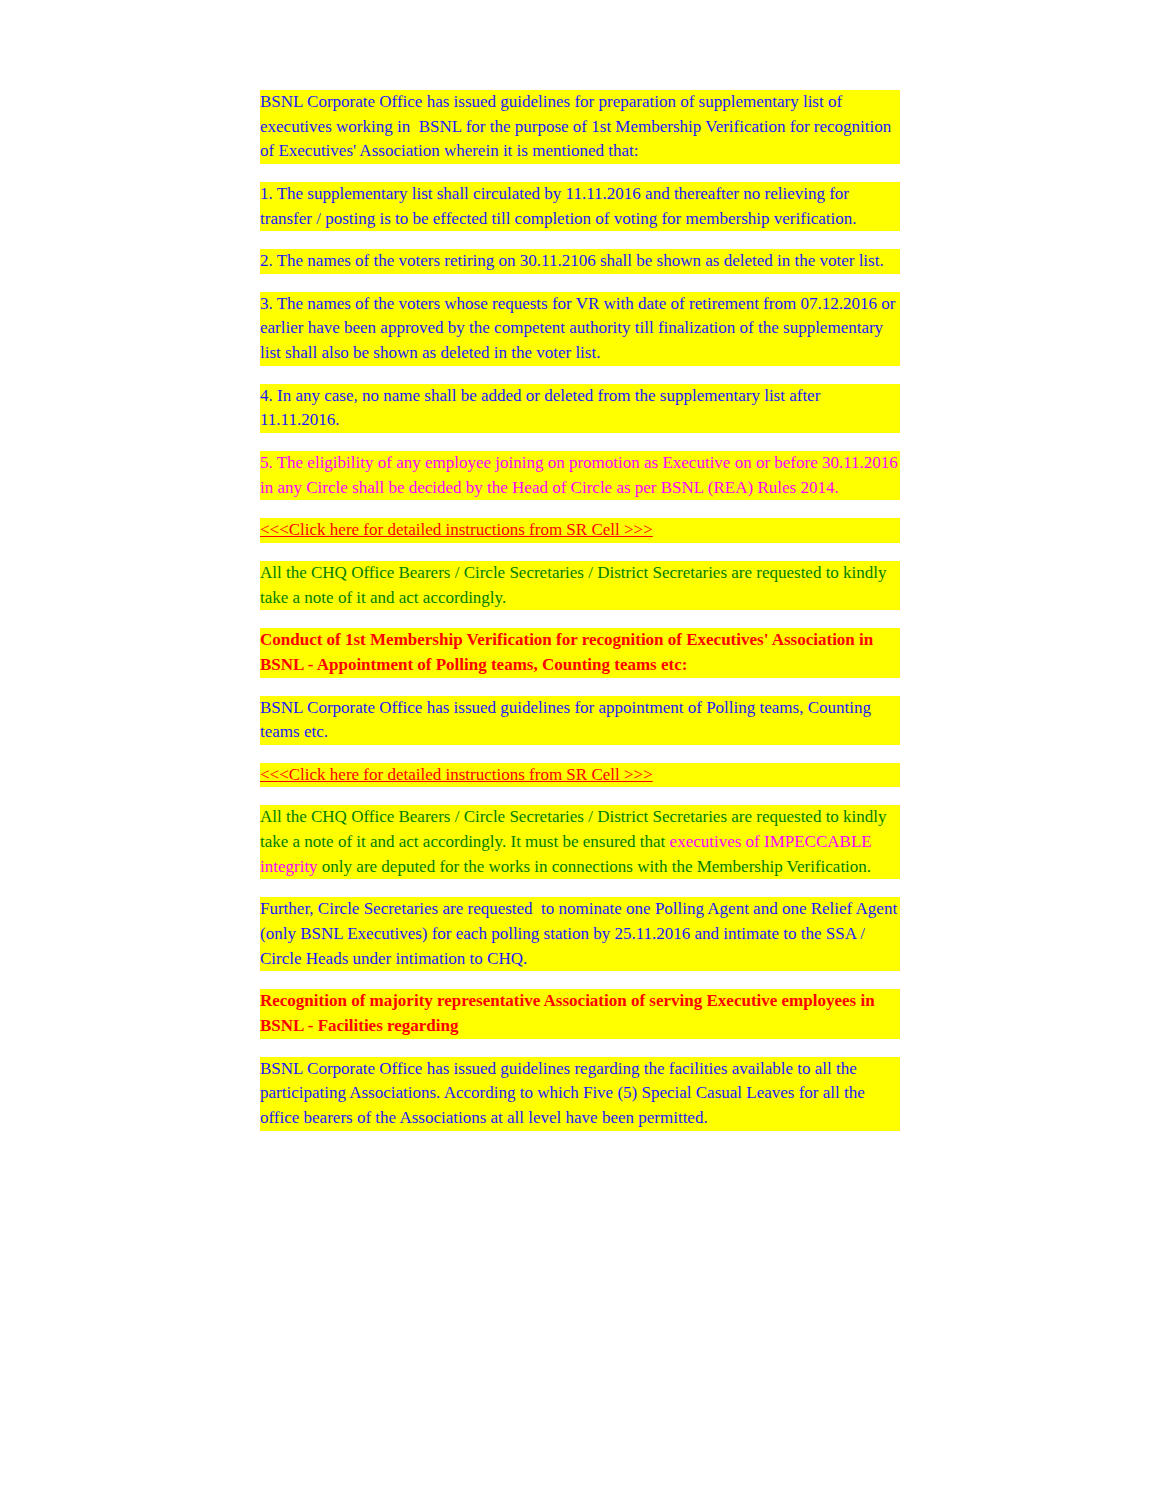BSNL Corporate Office has issued guidelines for preparation of supplementary list of executives working in BSNL for the purpose of 1st Membership Verification for recognition of Executives' Association wherein it is mentioned that:
1. The supplementary list shall circulated by 11.11.2016 and thereafter no relieving for transfer / posting is to be effected till completion of voting for membership verification.
2. The names of the voters retiring on 30.11.2106 shall be shown as deleted in the voter list.
3. The names of the voters whose requests for VR with date of retirement from 07.12.2016 or earlier have been approved by the competent authority till finalization of the supplementary list shall also be shown as deleted in the voter list.
4. In any case, no name shall be added or deleted from the supplementary list after 11.11.2016.
5. The eligibility of any employee joining on promotion as Executive on or before 30.11.2016 in any Circle shall be decided by the Head of Circle as per BSNL (REA) Rules 2014.
<<<Click here for detailed instructions from SR Cell >>>
All the CHQ Office Bearers / Circle Secretaries / District Secretaries are requested to kindly take a note of it and act accordingly.
Conduct of 1st Membership Verification for recognition of Executives' Association in BSNL - Appointment of Polling teams, Counting teams etc:
BSNL Corporate Office has issued guidelines for appointment of Polling teams, Counting teams etc.
<<<Click here for detailed instructions from SR Cell >>>
All the CHQ Office Bearers / Circle Secretaries / District Secretaries are requested to kindly take a note of it and act accordingly. It must be ensured that executives of IMPECCABLE integrity only are deputed for the works in connections with the Membership Verification.
Further, Circle Secretaries are requested to nominate one Polling Agent and one Relief Agent (only BSNL Executives) for each polling station by 25.11.2016 and intimate to the SSA / Circle Heads under intimation to CHQ.
Recognition of majority representative Association of serving Executive employees in BSNL - Facilities regarding
BSNL Corporate Office has issued guidelines regarding the facilities available to all the participating Associations. According to which Five (5) Special Casual Leaves for all the office bearers of the Associations at all level have been permitted.